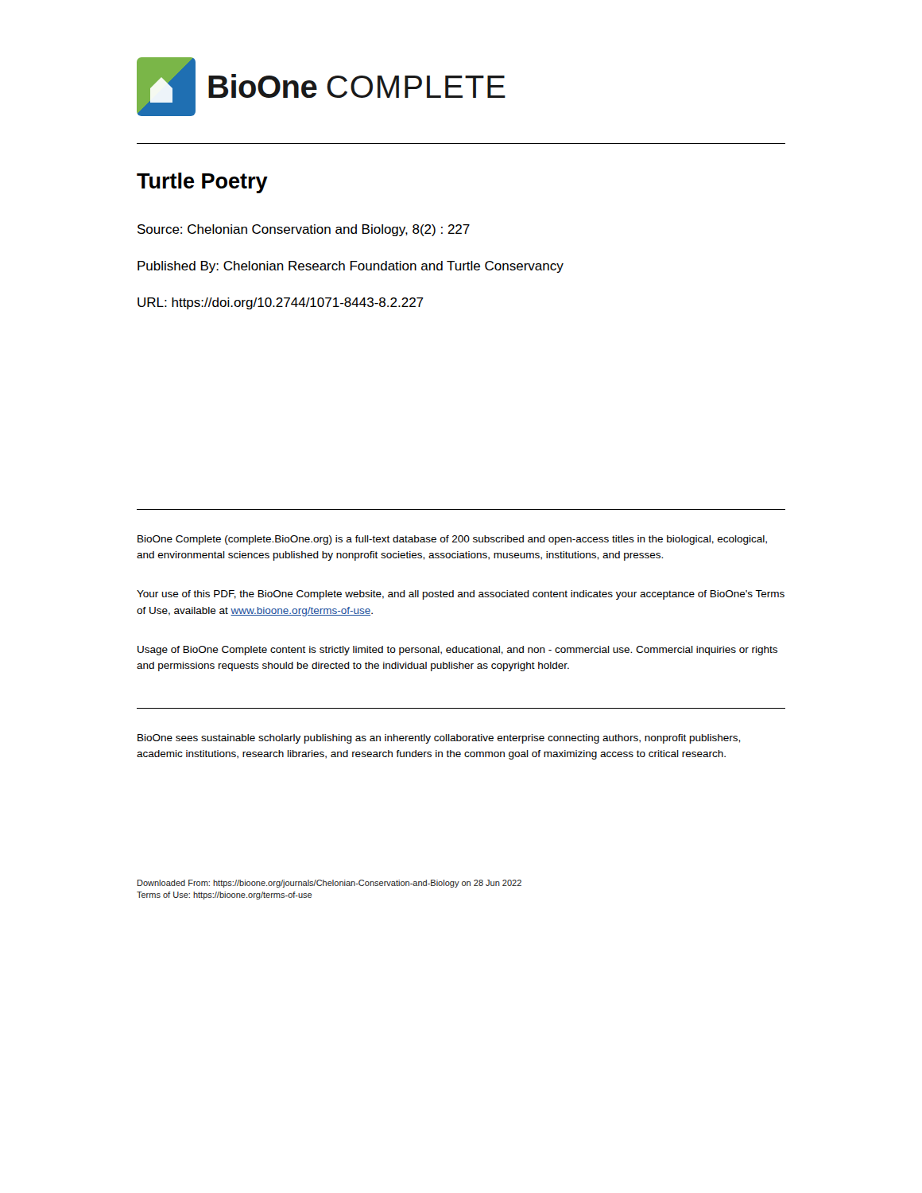Bio One COMPLETE
Turtle Poetry
Source: Chelonian Conservation and Biology, 8(2) : 227
Published By: Chelonian Research Foundation and Turtle Conservancy
URL: https://doi.org/10.2744/1071-8443-8.2.227
BioOne Complete (complete.BioOne.org) is a full-text database of 200 subscribed and open-access titles in the biological, ecological, and environmental sciences published by nonprofit societies, associations, museums, institutions, and presses.
Your use of this PDF, the BioOne Complete website, and all posted and associated content indicates your acceptance of BioOne's Terms of Use, available at www.bioone.org/terms-of-use.
Usage of BioOne Complete content is strictly limited to personal, educational, and non - commercial use. Commercial inquiries or rights and permissions requests should be directed to the individual publisher as copyright holder.
BioOne sees sustainable scholarly publishing as an inherently collaborative enterprise connecting authors, nonprofit publishers, academic institutions, research libraries, and research funders in the common goal of maximizing access to critical research.
Downloaded From: https://bioone.org/journals/Chelonian-Conservation-and-Biology on 28 Jun 2022
Terms of Use: https://bioone.org/terms-of-use